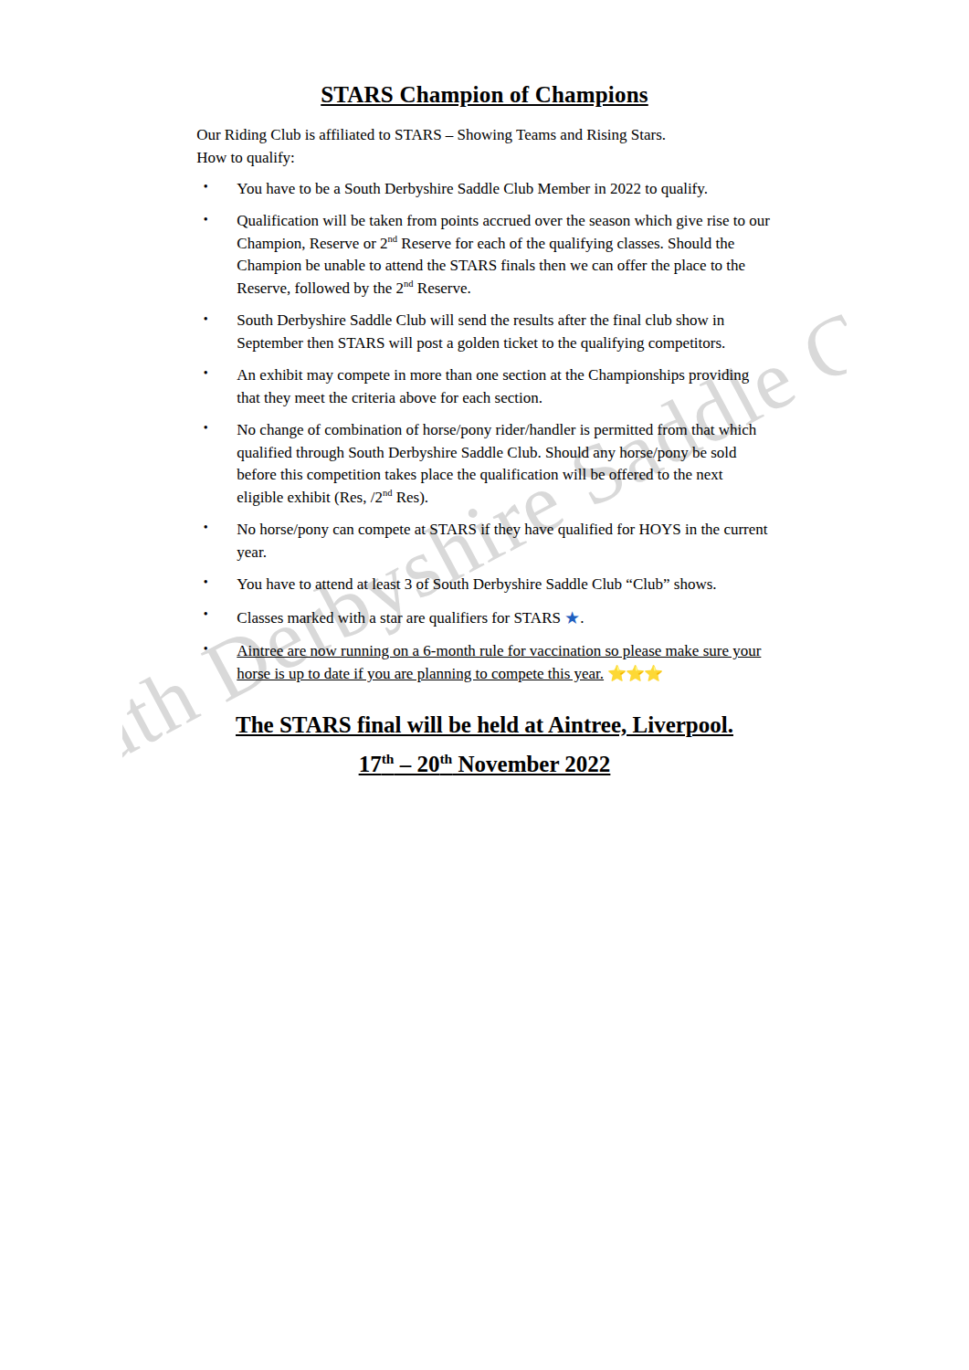South Derbyshire Saddle Club
STARS Champion of Champions
Our Riding Club is affiliated to STARS – Showing Teams and Rising Stars.
How to qualify:
You have to be a South Derbyshire Saddle Club Member in 2022 to qualify.
Qualification will be taken from points accrued over the season which give rise to our Champion, Reserve or 2nd Reserve for each of the qualifying classes. Should the Champion be unable to attend the STARS finals then we can offer the place to the Reserve, followed by the 2nd Reserve.
South Derbyshire Saddle Club will send the results after the final club show in September then STARS will post a golden ticket to the qualifying competitors.
An exhibit may compete in more than one section at the Championships providing that they meet the criteria above for each section.
No change of combination of horse/pony rider/handler is permitted from that which qualified through South Derbyshire Saddle Club. Should any horse/pony be sold before this competition takes place the qualification will be offered to the next eligible exhibit (Res, /2nd Res).
No horse/pony can compete at STARS if they have qualified for HOYS in the current year.
You have to attend at least 3 of South Derbyshire Saddle Club “Club” shows.
Classes marked with a star are qualifiers for STARS ★.
Aintree are now running on a 6-month rule for vaccination so please make sure your horse is up to date if you are planning to compete this year. ⭐⭐⭐
The STARS final will be held at Aintree, Liverpool.
17th – 20th November 2022